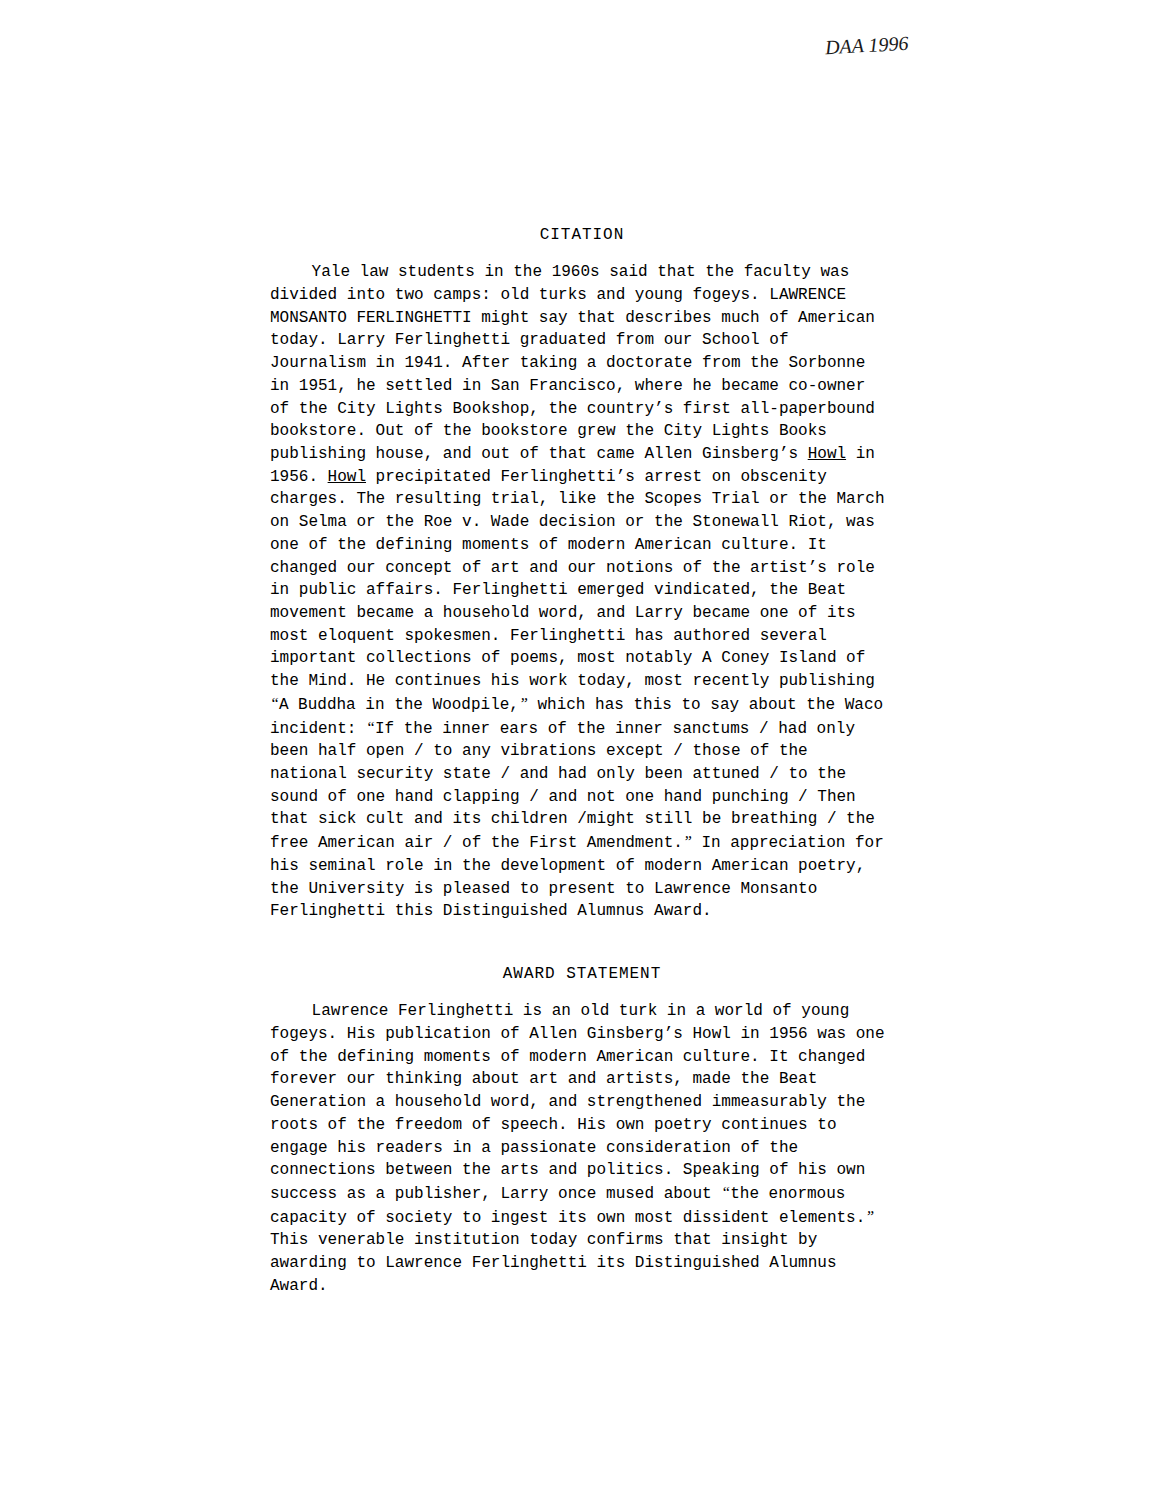DAA 1996
CITATION
Yale law students in the 1960s said that the faculty was divided into two camps: old turks and young fogeys. LAWRENCE MONSANTO FERLINGHETTI might say that describes much of American today. Larry Ferlinghetti graduated from our School of Journalism in 1941. After taking a doctorate from the Sorbonne in 1951, he settled in San Francisco, where he became co-owner of the City Lights Bookshop, the country’s first all-paperbound bookstore. Out of the bookstore grew the City Lights Books publishing house, and out of that came Allen Ginsberg’s Howl in 1956. Howl precipitated Ferlinghetti’s arrest on obscenity charges. The resulting trial, like the Scopes Trial or the March on Selma or the Roe v. Wade decision or the Stonewall Riot, was one of the defining moments of modern American culture. It changed our concept of art and our notions of the artist’s role in public affairs. Ferlinghetti emerged vindicated, the Beat movement became a household word, and Larry became one of its most eloquent spokesmen. Ferlinghetti has authored several important collections of poems, most notably A Coney Island of the Mind. He continues his work today, most recently publishing “A Buddha in the Woodpile,” which has this to say about the Waco incident: “If the inner ears of the inner sanctums / had only been half open / to any vibrations except / those of the national security state / and had only been attuned / to the sound of one hand clapping / and not one hand punching / Then that sick cult and its children /might still be breathing / the free American air / of the First Amendment.” In appreciation for his seminal role in the development of modern American poetry, the University is pleased to present to Lawrence Monsanto Ferlinghetti this Distinguished Alumnus Award.
AWARD STATEMENT
Lawrence Ferlinghetti is an old turk in a world of young fogeys. His publication of Allen Ginsberg’s Howl in 1956 was one of the defining moments of modern American culture. It changed forever our thinking about art and artists, made the Beat Generation a household word, and strengthened immeasurably the roots of the freedom of speech. His own poetry continues to engage his readers in a passionate consideration of the connections between the arts and politics. Speaking of his own success as a publisher, Larry once mused about “the enormous capacity of society to ingest its own most dissident elements.” This venerable institution today confirms that insight by awarding to Lawrence Ferlinghetti its Distinguished Alumnus Award.